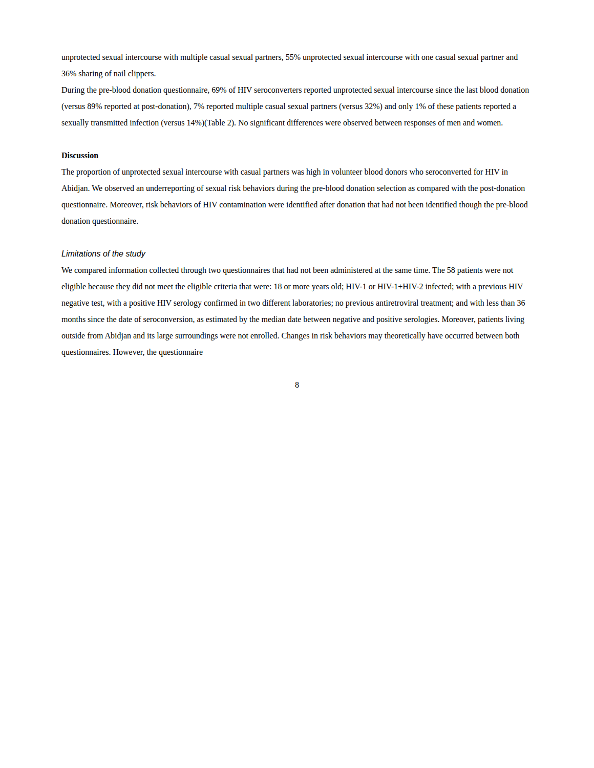unprotected sexual intercourse with multiple casual sexual partners, 55% unprotected sexual intercourse with one casual sexual partner and 36% sharing of nail clippers.
During the pre-blood donation questionnaire, 69% of HIV seroconverters reported unprotected sexual intercourse since the last blood donation (versus 89% reported at post-donation), 7% reported multiple casual sexual partners (versus 32%) and only 1% of these patients reported a sexually transmitted infection (versus 14%)(Table 2). No significant differences were observed between responses of men and women.
Discussion
The proportion of unprotected sexual intercourse with casual partners was high in volunteer blood donors who seroconverted for HIV in Abidjan. We observed an underreporting of sexual risk behaviors during the pre-blood donation selection as compared with the post-donation questionnaire. Moreover, risk behaviors of HIV contamination were identified after donation that had not been identified though the pre-blood donation questionnaire.
Limitations of the study
We compared information collected through two questionnaires that had not been administered at the same time. The 58 patients were not eligible because they did not meet the eligible criteria that were: 18 or more years old; HIV-1 or HIV-1+HIV-2 infected; with a previous HIV negative test, with a positive HIV serology confirmed in two different laboratories; no previous antiretroviral treatment; and with less than 36 months since the date of seroconversion, as estimated by the median date between negative and positive serologies. Moreover, patients living outside from Abidjan and its large surroundings were not enrolled. Changes in risk behaviors may theoretically have occurred between both questionnaires. However, the questionnaire
8